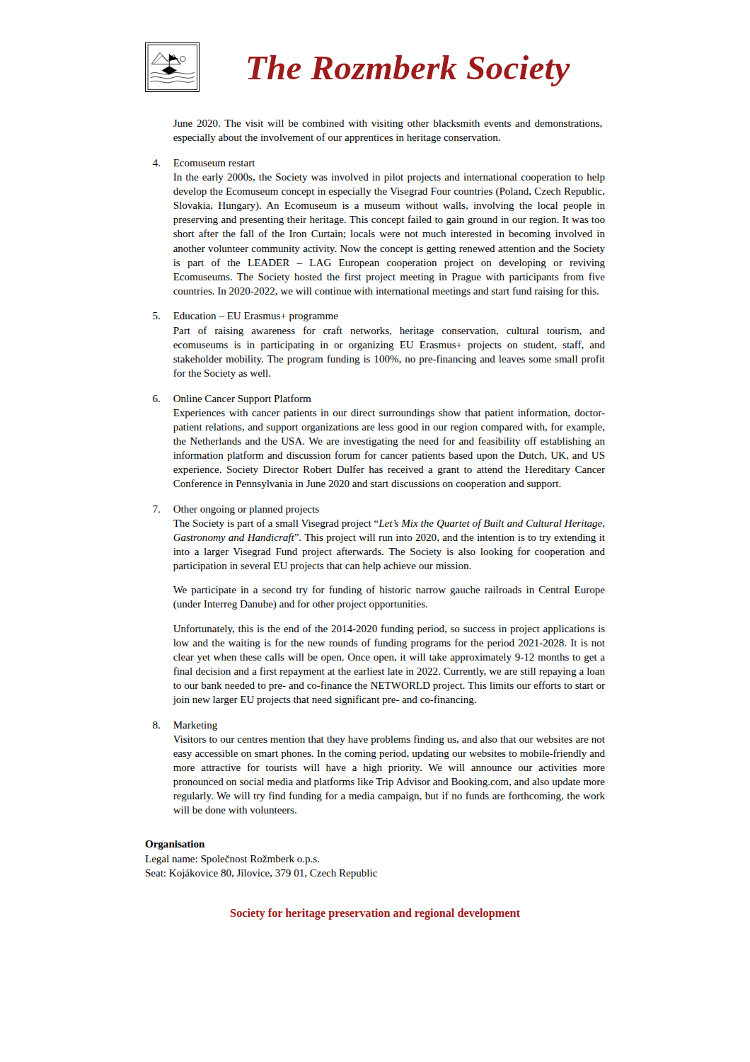The Rozmberk Society
June 2020. The visit will be combined with visiting other blacksmith events and demonstrations, especially about the involvement of our apprentices in heritage conservation.
Ecomuseum restart
In the early 2000s, the Society was involved in pilot projects and international cooperation to help develop the Ecomuseum concept in especially the Visegrad Four countries (Poland, Czech Republic, Slovakia, Hungary). An Ecomuseum is a museum without walls, involving the local people in preserving and presenting their heritage. This concept failed to gain ground in our region. It was too short after the fall of the Iron Curtain; locals were not much interested in becoming involved in another volunteer community activity. Now the concept is getting renewed attention and the Society is part of the LEADER – LAG European cooperation project on developing or reviving Ecomuseums. The Society hosted the first project meeting in Prague with participants from five countries. In 2020-2022, we will continue with international meetings and start fund raising for this.
Education – EU Erasmus+ programme
Part of raising awareness for craft networks, heritage conservation, cultural tourism, and ecomuseums is in participating in or organizing EU Erasmus+ projects on student, staff, and stakeholder mobility. The program funding is 100%, no pre-financing and leaves some small profit for the Society as well.
Online Cancer Support Platform
Experiences with cancer patients in our direct surroundings show that patient information, doctor-patient relations, and support organizations are less good in our region compared with, for example, the Netherlands and the USA. We are investigating the need for and feasibility off establishing an information platform and discussion forum for cancer patients based upon the Dutch, UK, and US experience. Society Director Robert Dulfer has received a grant to attend the Hereditary Cancer Conference in Pennsylvania in June 2020 and start discussions on cooperation and support.
Other ongoing or planned projects
The Society is part of a small Visegrad project “Let’s Mix the Quartet of Built and Cultural Heritage, Gastronomy and Handicraft”. This project will run into 2020, and the intention is to try extending it into a larger Visegrad Fund project afterwards. The Society is also looking for cooperation and participation in several EU projects that can help achieve our mission.
We participate in a second try for funding of historic narrow gauche railroads in Central Europe (under Interreg Danube) and for other project opportunities.
Unfortunately, this is the end of the 2014-2020 funding period, so success in project applications is low and the waiting is for the new rounds of funding programs for the period 2021-2028. It is not clear yet when these calls will be open. Once open, it will take approximately 9-12 months to get a final decision and a first repayment at the earliest late in 2022. Currently, we are still repaying a loan to our bank needed to pre- and co-finance the NETWORLD project. This limits our efforts to start or join new larger EU projects that need significant pre- and co-financing.
Marketing
Visitors to our centres mention that they have problems finding us, and also that our websites are not easy accessible on smart phones. In the coming period, updating our websites to mobile-friendly and more attractive for tourists will have a high priority. We will announce our activities more pronounced on social media and platforms like Trip Advisor and Booking.com, and also update more regularly. We will try find funding for a media campaign, but if no funds are forthcoming, the work will be done with volunteers.
Organisation
Legal name: Společnost Rožmberk o.p.s.
Seat: Kojákovice 80, Jílovice, 379 01, Czech Republic
Society for heritage preservation and regional development